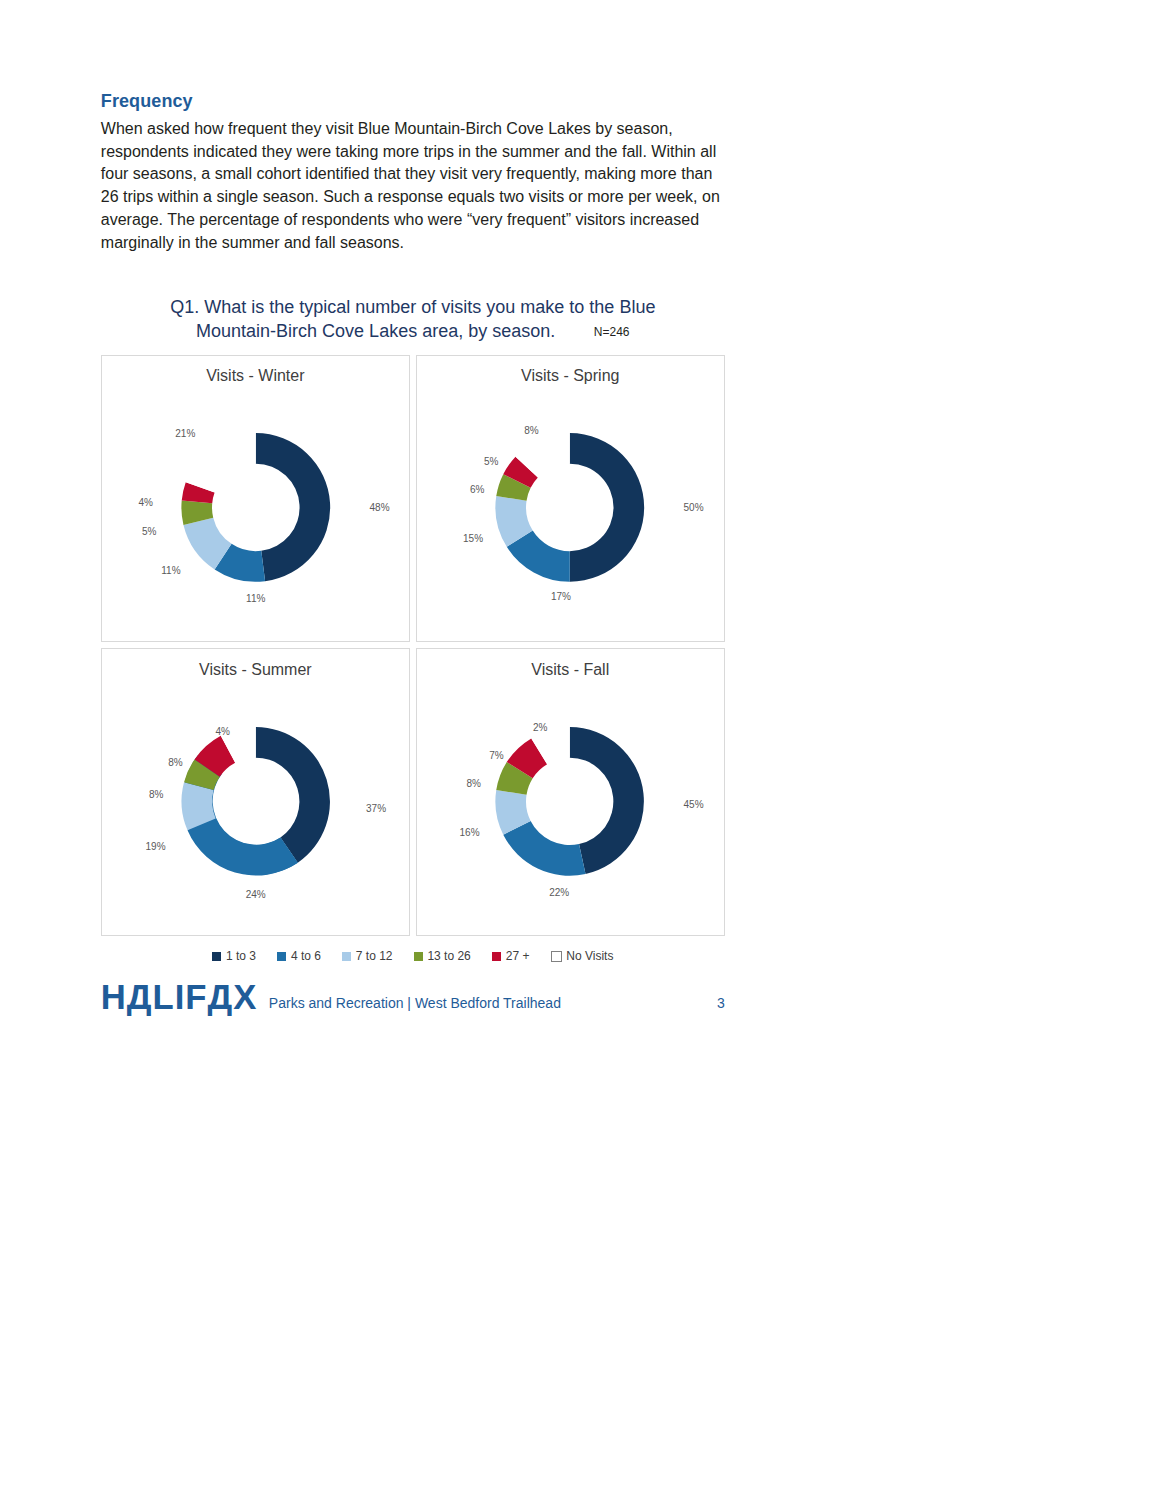Frequency
When asked how frequent they visit Blue Mountain-Birch Cove Lakes by season, respondents indicated they were taking more trips in the summer and the fall. Within all four seasons, a small cohort identified that they visit very frequently, making more than 26 trips within a single season. Such a response equals two visits or more per week, on average. The percentage of respondents who were “very frequent” visitors increased marginally in the summer and fall seasons.
Q1. What is the typical number of visits you make to the Blue
Mountain-Birch Cove Lakes area, by season. N=246
Visits - Winter
48% 11% 11% 5% 4% 21%
Visits - Spring
50% 17% 15% 6% 5% 8%
Visits - Summer
37% 24% 19% 8% 8% 4%
Visits - Fall
45% 22% 16% 8% 7% 2%
1 to 3 4 to 6 7 to 12 13 to 26 27 + No Visits
HДLIFДX
Parks and Recreation | West Bedford Trailhead
3